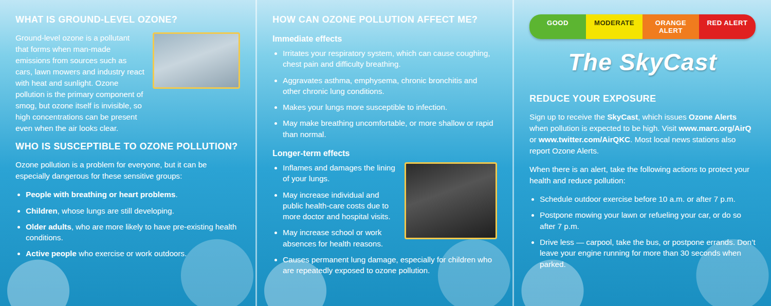What is ground-level ozone?
Ground-level ozone is a pollutant that forms when man-made emissions from sources such as cars, lawn mowers and industry react with heat and sunlight. Ozone pollution is the primary component of smog, but ozone itself is invisible, so high concentrations can be present even when the air looks clear.
Who is susceptible to ozone pollution?
Ozone pollution is a problem for everyone, but it can be especially dangerous for these sensitive groups:
People with breathing or heart problems.
Children, whose lungs are still developing.
Older adults, who are more likely to have pre-existing health conditions.
Active people who exercise or work outdoors.
How can ozone pollution affect me?
Immediate effects
Irritates your respiratory system, which can cause coughing, chest pain and difficulty breathing.
Aggravates asthma, emphysema, chronic bronchitis and other chronic lung conditions.
Makes your lungs more susceptible to infection.
May make breathing uncomfortable, or more shallow or rapid than normal.
Longer-term effects
Inflames and damages the lining of your lungs.
May increase individual and public health-care costs due to more doctor and hospital visits.
May increase school or work absences for health reasons.
Causes permanent lung damage, especially for children who are repeatedly exposed to ozone pollution.
Good Moderate Orange Alert Red Alert
The SkyCast
Reduce your exposure
Sign up to receive the SkyCast, which issues Ozone Alerts when pollution is expected to be high. Visit www.marc.org/AirQ or www.twitter.com/AirQKC. Most local news stations also report Ozone Alerts.
When there is an alert, take the following actions to protect your health and reduce pollution:
Schedule outdoor exercise before 10 a.m. or after 7 p.m.
Postpone mowing your lawn or refueling your car, or do so after 7 p.m.
Drive less — carpool, take the bus, or postpone errands. Don’t leave your engine running for more than 30 seconds when parked.